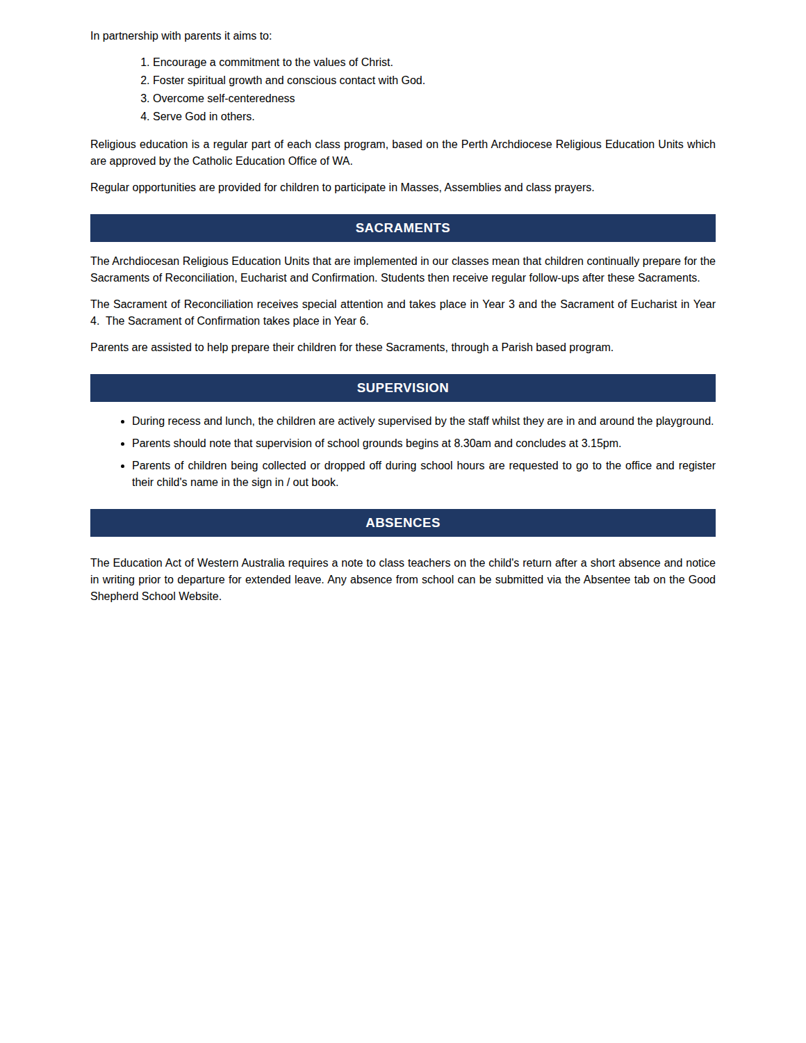In partnership with parents it aims to:
Encourage a commitment to the values of Christ.
Foster spiritual growth and conscious contact with God.
Overcome self-centeredness
Serve God in others.
Religious education is a regular part of each class program, based on the Perth Archdiocese Religious Education Units which are approved by the Catholic Education Office of WA.
Regular opportunities are provided for children to participate in Masses, Assemblies and class prayers.
SACRAMENTS
The Archdiocesan Religious Education Units that are implemented in our classes mean that children continually prepare for the Sacraments of Reconciliation, Eucharist and Confirmation. Students then receive regular follow-ups after these Sacraments.
The Sacrament of Reconciliation receives special attention and takes place in Year 3 and the Sacrament of Eucharist in Year 4. The Sacrament of Confirmation takes place in Year 6.
Parents are assisted to help prepare their children for these Sacraments, through a Parish based program.
SUPERVISION
During recess and lunch, the children are actively supervised by the staff whilst they are in and around the playground.
Parents should note that supervision of school grounds begins at 8.30am and concludes at 3.15pm.
Parents of children being collected or dropped off during school hours are requested to go to the office and register their child's name in the sign in / out book.
ABSENCES
The Education Act of Western Australia requires a note to class teachers on the child's return after a short absence and notice in writing prior to departure for extended leave. Any absence from school can be submitted via the Absentee tab on the Good Shepherd School Website.